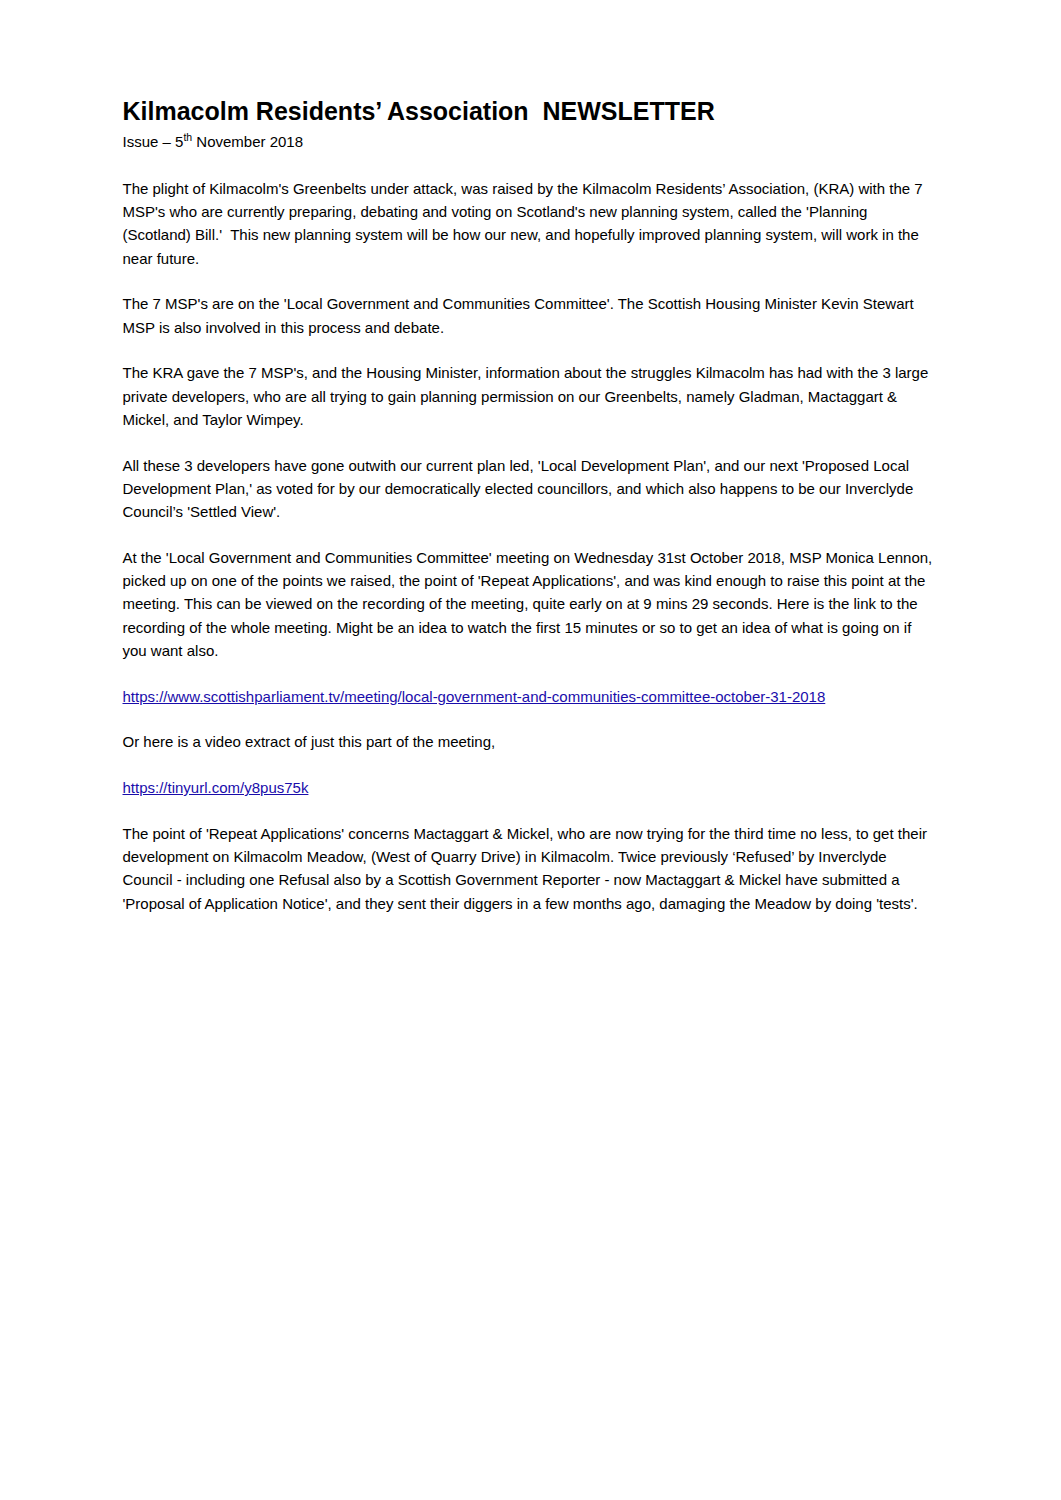Kilmacolm Residents’ Association NEWSLETTER
Issue – 5th November 2018
The plight of Kilmacolm's Greenbelts under attack, was raised by the Kilmacolm Residents’ Association, (KRA) with the 7 MSP's who are currently preparing, debating and voting on Scotland's new planning system, called the 'Planning (Scotland) Bill.' This new planning system will be how our new, and hopefully improved planning system, will work in the near future.
The 7 MSP's are on the 'Local Government and Communities Committee'. The Scottish Housing Minister Kevin Stewart MSP is also involved in this process and debate.
The KRA gave the 7 MSP's, and the Housing Minister, information about the struggles Kilmacolm has had with the 3 large private developers, who are all trying to gain planning permission on our Greenbelts, namely Gladman, Mactaggart & Mickel, and Taylor Wimpey.
All these 3 developers have gone outwith our current plan led, 'Local Development Plan', and our next 'Proposed Local Development Plan,' as voted for by our democratically elected councillors, and which also happens to be our Inverclyde Council’s 'Settled View'.
At the 'Local Government and Communities Committee' meeting on Wednesday 31st October 2018, MSP Monica Lennon, picked up on one of the points we raised, the point of 'Repeat Applications', and was kind enough to raise this point at the meeting. This can be viewed on the recording of the meeting, quite early on at 9 mins 29 seconds. Here is the link to the recording of the whole meeting. Might be an idea to watch the first 15 minutes or so to get an idea of what is going on if you want also.
https://www.scottishparliament.tv/meeting/local-government-and-communities-committee-october-31-2018
Or here is a video extract of just this part of the meeting,
https://tinyurl.com/y8pus75k
The point of 'Repeat Applications' concerns Mactaggart & Mickel, who are now trying for the third time no less, to get their development on Kilmacolm Meadow, (West of Quarry Drive) in Kilmacolm. Twice previously ‘Refused’ by Inverclyde Council - including one Refusal also by a Scottish Government Reporter - now Mactaggart & Mickel have submitted a 'Proposal of Application Notice', and they sent their diggers in a few months ago, damaging the Meadow by doing 'tests'.